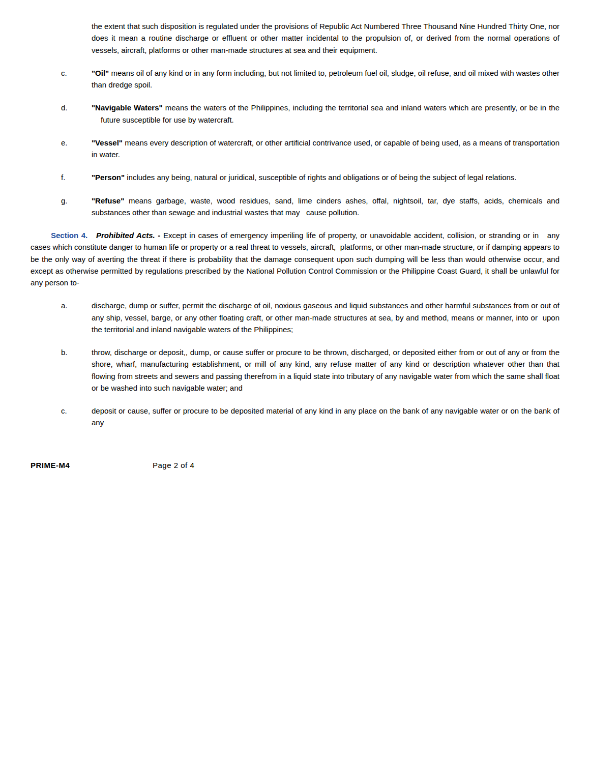the extent that such disposition is regulated under the provisions of Republic Act Numbered Three Thousand Nine Hundred Thirty One, nor does it mean a routine discharge or effluent or other matter incidental to the propulsion of, or derived from the normal operations of vessels, aircraft, platforms or other man-made structures at sea and their equipment.
c.
"Oil" means oil of any kind or in any form including, but not limited to, petroleum fuel oil, sludge, oil refuse, and oil mixed with wastes other than dredge spoil.
d.
"Navigable Waters" means the waters of the Philippines, including the territorial sea and inland waters which are presently, or be in the future susceptible for use by watercraft.
e.
"Vessel" means every description of watercraft, or other artificial contrivance used, or capable of being used, as a means of transportation in water.
f.
"Person" includes any being, natural or juridical, susceptible of rights and obligations or of being the subject of legal relations.
g.
"Refuse" means garbage, waste, wood residues, sand, lime cinders ashes, offal, nightsoil, tar, dye staffs, acids, chemicals and substances other than sewage and industrial wastes that may cause pollution.
Section 4. Prohibited Acts. - Except in cases of emergency imperiling life of property, or unavoidable accident, collision, or stranding or in any cases which constitute danger to human life or property or a real threat to vessels, aircraft, platforms, or other man-made structure, or if damping appears to be the only way of averting the threat if there is probability that the damage consequent upon such dumping will be less than would otherwise occur, and except as otherwise permitted by regulations prescribed by the National Pollution Control Commission or the Philippine Coast Guard, it shall be unlawful for any person to-
a.
discharge, dump or suffer, permit the discharge of oil, noxious gaseous and liquid substances and other harmful substances from or out of any ship, vessel, barge, or any other floating craft, or other man-made structures at sea, by and method, means or manner, into or upon the territorial and inland navigable waters of the Philippines;
b.
throw, discharge or deposit,, dump, or cause suffer or procure to be thrown, discharged, or deposited either from or out of any or from the shore, wharf, manufacturing establishment, or mill of any kind, any refuse matter of any kind or description whatever other than that flowing from streets and sewers and passing therefrom in a liquid state into tributary of any navigable water from which the same shall float or be washed into such navigable water; and
c.
deposit or cause, suffer or procure to be deposited material of any kind in any place on the bank of any navigable water or on the bank of any
PRIME-M4
Page 2 of 4